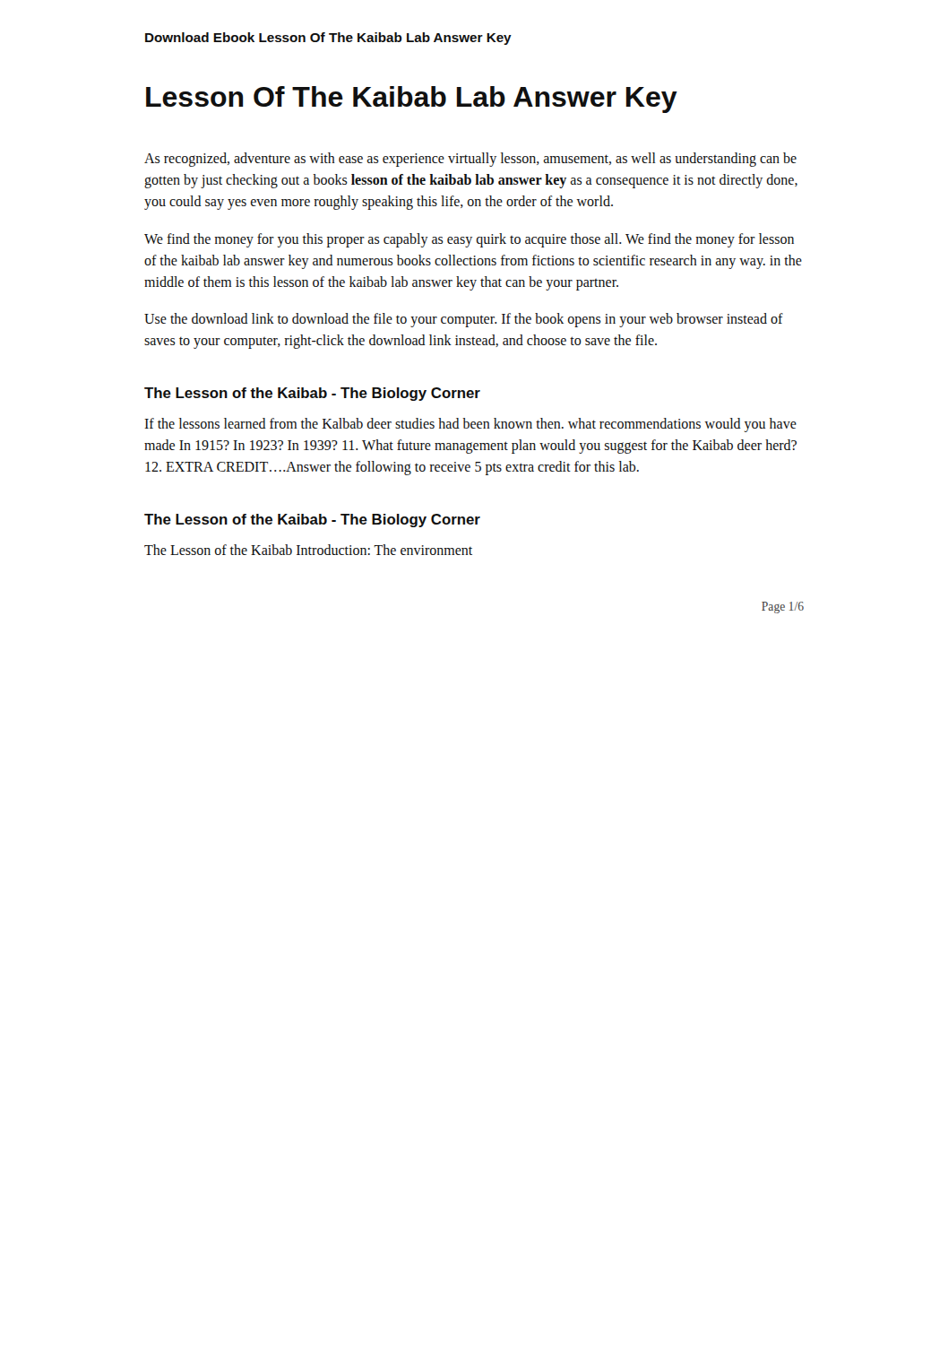Download Ebook Lesson Of The Kaibab Lab Answer Key
Lesson Of The Kaibab Lab Answer Key
As recognized, adventure as with ease as experience virtually lesson, amusement, as well as understanding can be gotten by just checking out a books lesson of the kaibab lab answer key as a consequence it is not directly done, you could say yes even more roughly speaking this life, on the order of the world.
We find the money for you this proper as capably as easy quirk to acquire those all. We find the money for lesson of the kaibab lab answer key and numerous books collections from fictions to scientific research in any way. in the middle of them is this lesson of the kaibab lab answer key that can be your partner.
Use the download link to download the file to your computer. If the book opens in your web browser instead of saves to your computer, right-click the download link instead, and choose to save the file.
The Lesson of the Kaibab - The Biology Corner
If the lessons learned from the Kalbab deer studies had been known then. what recommendations would you have made In 1915? In 1923? In 1939? 11. What future management plan would you suggest for the Kaibab deer herd? 12. EXTRA CREDIT….Answer the following to receive 5 pts extra credit for this lab.
The Lesson of the Kaibab - The Biology Corner
The Lesson of the Kaibab Introduction: The environment
Page 1/6